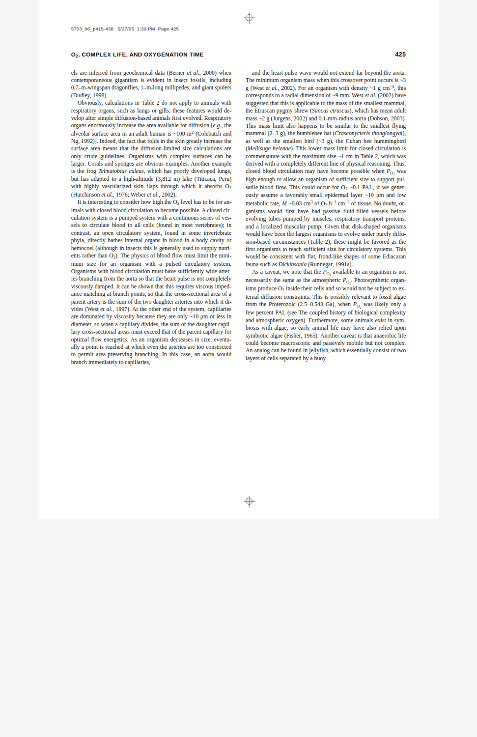5703_06_p415-438 5/27/05 1:30 PM Page 425
O2, COMPLEX LIFE, AND OXYGENATION TIME 425
els are inferred from geochemical data (Berner et al., 2000) when contemporaneous gigantism is evident in insect fossils, including 0.7–m-wingspan dragonflies, 1–m-long millipedes, and giant spiders (Dudley, 1998).
Obviously, calculations in Table 2 do not apply to animals with respiratory organs, such as lungs or gills; these features would develop after simple diffusion-based animals first evolved. Respiratory organs enormously increase the area available for diffusion [e.g., the alveolar surface area in an adult human is ~100 m2 (Colebatch and Ng, 1992)]. Indeed, the fact that folds in the skin greatly increase the surface area means that the diffusion-limited size calculations are only crude guidelines. Organisms with complex surfaces can be larger. Corals and sponges are obvious examples. Another example is the frog Telmatobius culeus, which has poorly developed lungs, but has adapted to a high-altitude (3,812 m) lake (Titicaca, Peru) with highly vascularized skin flaps through which it absorbs O2 (Hutchinson et al., 1976; Weber et al., 2002).
It is interesting to consider how high the O2 level has to be for animals with closed blood circulation to become possible. A closed circulation system is a pumped system with a continuous series of vessels to circulate blood to all cells (found in most vertebrates); in contrast, an open circulatory system, found in some invertebrate phyla, directly bathes internal organs in blood in a body cavity or hemocoel (although in insects this is generally used to supply nutrients rather than O2). The physics of blood flow must limit the minimum size for an organism with a pulsed circulatory system. Organisms with blood circulation must have sufficiently wide arteries branching from the aorta so that the heart pulse is not completely viscously damped. It can be shown that this requires viscous impedance matching at branch points, so that the cross-sectional area of a parent artery is the sum of the two daughter arteries into which it divides (West et al., 1997). At the other end of the system, capillaries are dominated by viscosity because they are only ~10 μm or less in diameter, so when a capillary divides, the sum of the daughter capillary cross-sectional areas must exceed that of the parent capillary for optimal flow energetics. As an organism decreases in size, eventually a point is reached at which even the arteries are too constricted to permit area-preserving branching. In this case, an aorta would branch immediately to capillaries,
and the heart pulse wave would not extend far beyond the aorta. The minimum organism mass when this crossover point occurs is ~3 g (West et al., 2002). For an organism with density ~1 g cm−3, this corresponds to a radial dimension of ~9 mm. West et al. (2002) have suggested that this is applicable to the mass of the smallest mammal, the Etruscan pygmy shrew (Suncus etruscus), which has mean adult mass ~2 g (Jurgens, 2002) and 0.1-mm-radius aorta (Dobson, 2003). This mass limit also happens to be similar to the smallest flying mammal (2–3 g), the bumblebee bat (Craseonycteris thonglongyai), as well as the smallest bird (~3 g), the Cuban bee hummingbird (Mellisuga helenae). This lower mass limit for closed circulation is commensurate with the maximum size ~1 cm in Table 2, which was derived with a completely different line of physical reasoning. Thus, closed blood circulation may have become possible when PO2 was high enough to allow an organism of sufficient size to support pulsatile blood flow. This could occur for O2 ~0.1 PAL, if we generously assume a favorably small epidermal layer ~10 μm and low metabolic rate, M ~0.03 cm3 of O2 h−1 cm−3 of tissue. No doubt, organisms would first have had passive fluid-filled vessels before evolving tubes pumped by muscles, respiratory transport proteins, and a localized muscular pump. Given that disk-shaped organisms would have been the largest organisms to evolve under purely diffusion-based circumstances (Table 2), these might be favored as the first organisms to reach sufficient size for circulatory systems. This would be consistent with flat, frond-like shapes of some Ediacaran fauna such as Dickinsonia (Runnegar, 1991a).
As a caveat, we note that the PO2 available to an organism is not necessarily the same as the atmospheric PO2. Photosynthetic organisms produce O2 inside their cells and so would not be subject to external diffusion constraints. This is possibly relevant to fossil algae from the Proterozoic (2.5–0.543 Ga), when PO2 was likely only a few percent PAL (see The coupled history of biological complexity and atmospheric oxygen). Furthermore, some animals exist in symbiosis with algae, so early animal life may have also relied upon symbiotic algae (Fisher, 1965). Another caveat is that anaerobic life could become macroscopic and passively mobile but not complex. An analog can be found in jellyfish, which essentially consist of two layers of cells separated by a buoy-